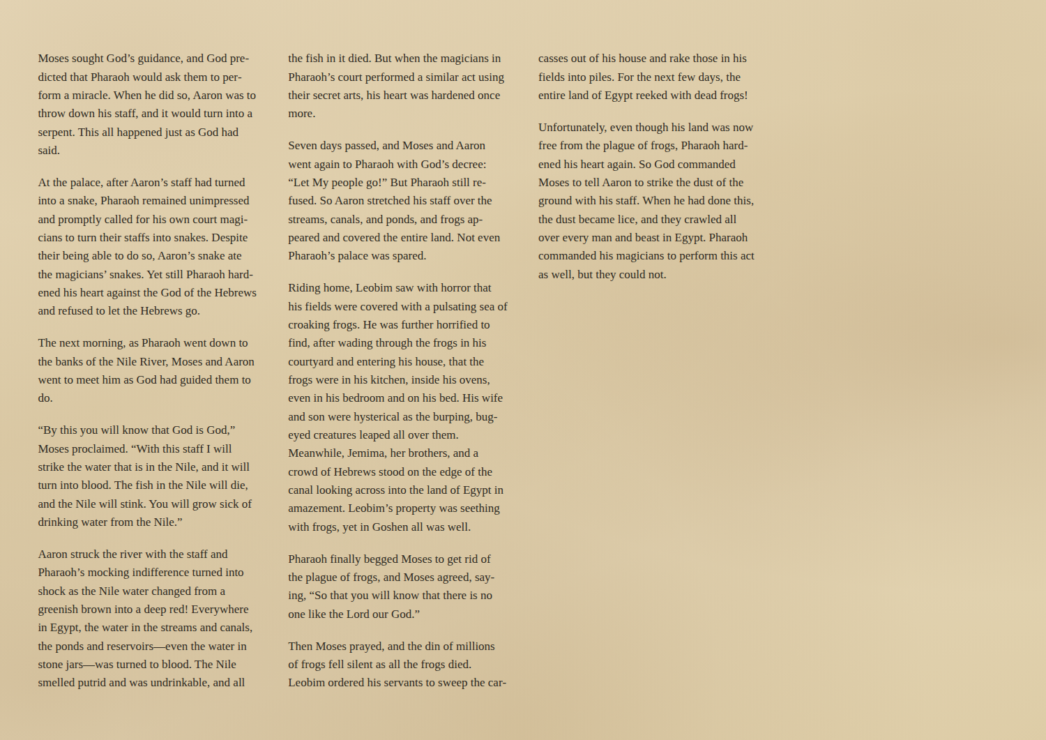Moses sought God’s guidance, and God predicted that Pharaoh would ask them to perform a miracle. When he did so, Aaron was to throw down his staff, and it would turn into a serpent. This all happened just as God had said.
At the palace, after Aaron’s staff had turned into a snake, Pharaoh remained unimpressed and promptly called for his own court magicians to turn their staffs into snakes. Despite their being able to do so, Aaron’s snake ate the magicians’ snakes. Yet still Pharaoh hardened his heart against the God of the Hebrews and refused to let the Hebrews go.
The next morning, as Pharaoh went down to the banks of the Nile River, Moses and Aaron went to meet him as God had guided them to do.
“By this you will know that God is God,” Moses proclaimed. “With this staff I will strike the water that is in the Nile, and it will turn into blood. The fish in the Nile will die, and the Nile will stink. You will grow sick of drinking water from the Nile.”
Aaron struck the river with the staff and Pharaoh’s mocking indifference turned into shock as the Nile water changed from a greenish brown into a deep red! Everywhere in Egypt, the water in the streams and canals, the ponds and reservoirs—even the water in stone jars—was turned to blood. The Nile smelled putrid and was undrinkable, and all the fish in it died. But when the magicians in Pharaoh’s court performed a similar act using their secret arts, his heart was hardened once more.
Seven days passed, and Moses and Aaron went again to Pharaoh with God’s decree: “Let My people go!” But Pharaoh still refused. So Aaron stretched his staff over the streams, canals, and ponds, and frogs appeared and covered the entire land. Not even Pharaoh’s palace was spared.
Riding home, Leobim saw with horror that his fields were covered with a pulsating sea of croaking frogs. He was further horrified to find, after wading through the frogs in his courtyard and entering his house, that the frogs were in his kitchen, inside his ovens, even in his bedroom and on his bed. His wife and son were hysterical as the burping, bug-eyed creatures leaped all over them. Meanwhile, Jemima, her brothers, and a crowd of Hebrews stood on the edge of the canal looking across into the land of Egypt in amazement. Leobim’s property was seething with frogs, yet in Goshen all was well.
Pharaoh finally begged Moses to get rid of the plague of frogs, and Moses agreed, saying, “So that you will know that there is no one like the Lord our God.”
Then Moses prayed, and the din of millions of frogs fell silent as all the frogs died. Leobim ordered his servants to sweep the carcasses out of his house and rake those in his fields into piles. For the next few days, the entire land of Egypt reeked with dead frogs!
Unfortunately, even though his land was now free from the plague of frogs, Pharaoh hardened his heart again. So God commanded Moses to tell Aaron to strike the dust of the ground with his staff. When he had done this, the dust became lice, and they crawled all over every man and beast in Egypt. Pharaoh commanded his magicians to perform this act as well, but they could not.